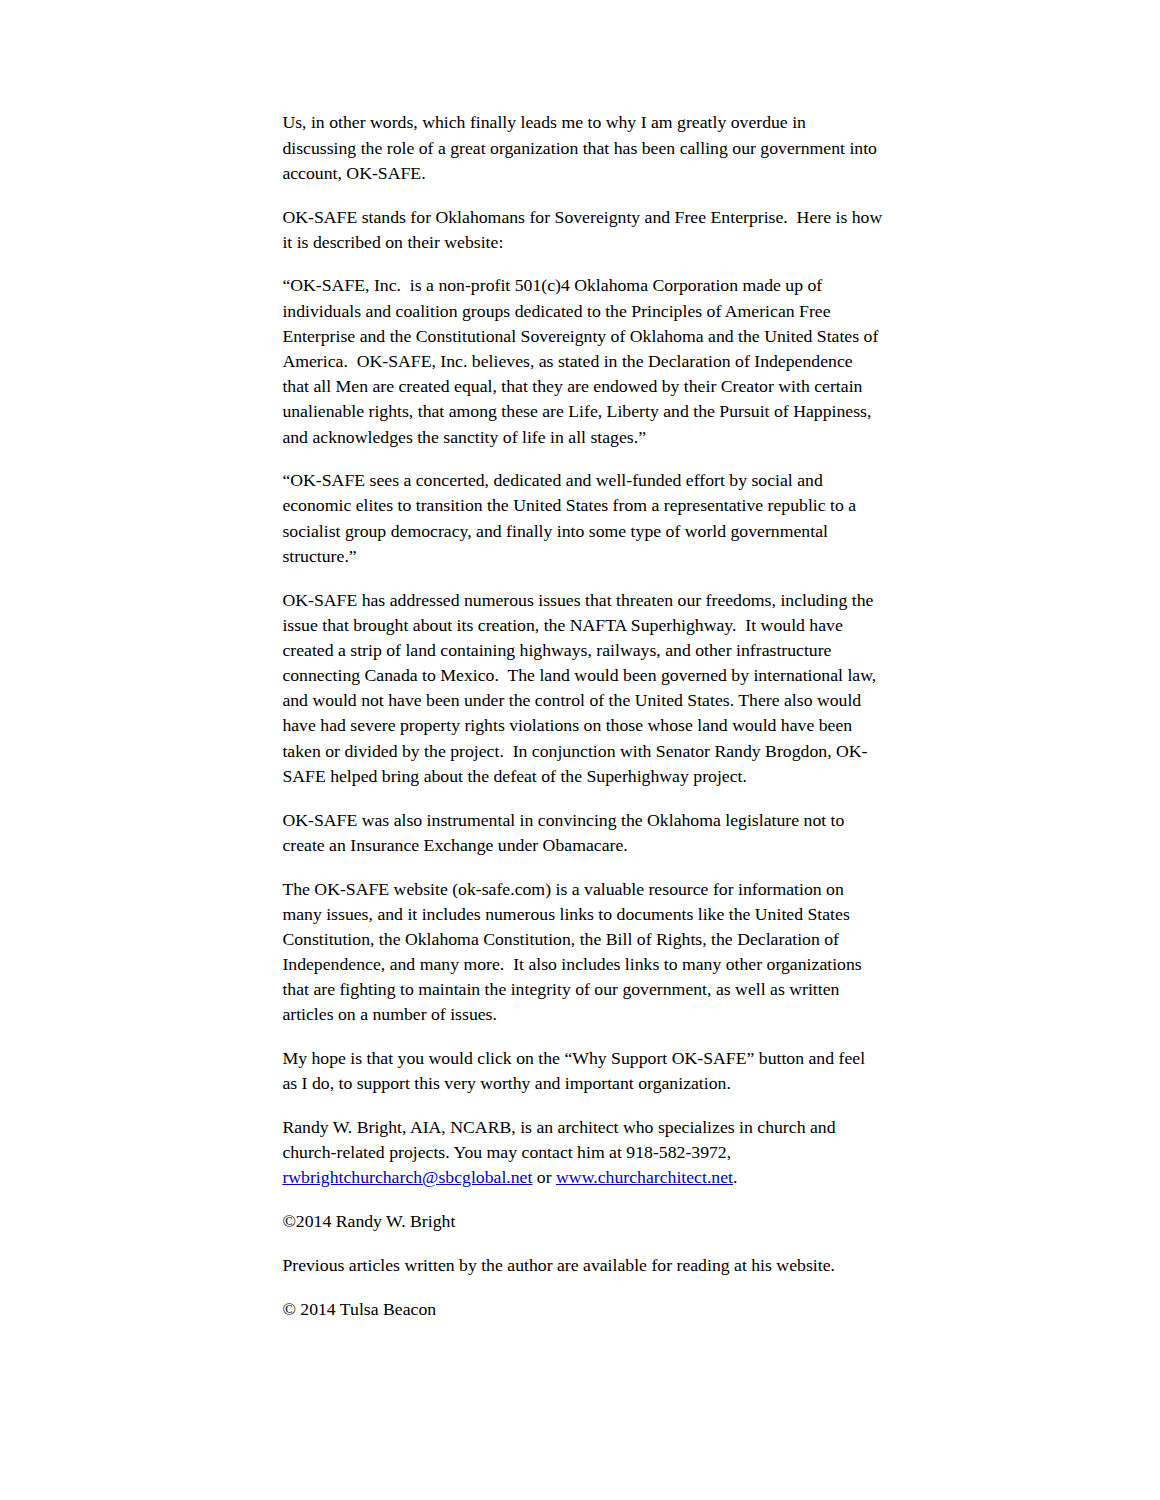Us, in other words, which finally leads me to why I am greatly overdue in discussing the role of a great organization that has been calling our government into account, OK-SAFE.
OK-SAFE stands for Oklahomans for Sovereignty and Free Enterprise. Here is how it is described on their website:
“OK-SAFE, Inc. is a non-profit 501(c)4 Oklahoma Corporation made up of individuals and coalition groups dedicated to the Principles of American Free Enterprise and the Constitutional Sovereignty of Oklahoma and the United States of America. OK-SAFE, Inc. believes, as stated in the Declaration of Independence that all Men are created equal, that they are endowed by their Creator with certain unalienable rights, that among these are Life, Liberty and the Pursuit of Happiness, and acknowledges the sanctity of life in all stages.”
“OK-SAFE sees a concerted, dedicated and well-funded effort by social and economic elites to transition the United States from a representative republic to a socialist group democracy, and finally into some type of world governmental structure.”
OK-SAFE has addressed numerous issues that threaten our freedoms, including the issue that brought about its creation, the NAFTA Superhighway. It would have created a strip of land containing highways, railways, and other infrastructure connecting Canada to Mexico. The land would been governed by international law, and would not have been under the control of the United States. There also would have had severe property rights violations on those whose land would have been taken or divided by the project. In conjunction with Senator Randy Brogdon, OK-SAFE helped bring about the defeat of the Superhighway project.
OK-SAFE was also instrumental in convincing the Oklahoma legislature not to create an Insurance Exchange under Obamacare.
The OK-SAFE website (ok-safe.com) is a valuable resource for information on many issues, and it includes numerous links to documents like the United States Constitution, the Oklahoma Constitution, the Bill of Rights, the Declaration of Independence, and many more. It also includes links to many other organizations that are fighting to maintain the integrity of our government, as well as written articles on a number of issues.
My hope is that you would click on the “Why Support OK-SAFE” button and feel as I do, to support this very worthy and important organization.
Randy W. Bright, AIA, NCARB, is an architect who specializes in church and church-related projects. You may contact him at 918-582-3972, rwbrightchurcharch@sbcglobal.net or www.churcharchitect.net.
©2014 Randy W. Bright
Previous articles written by the author are available for reading at his website.
© 2014 Tulsa Beacon